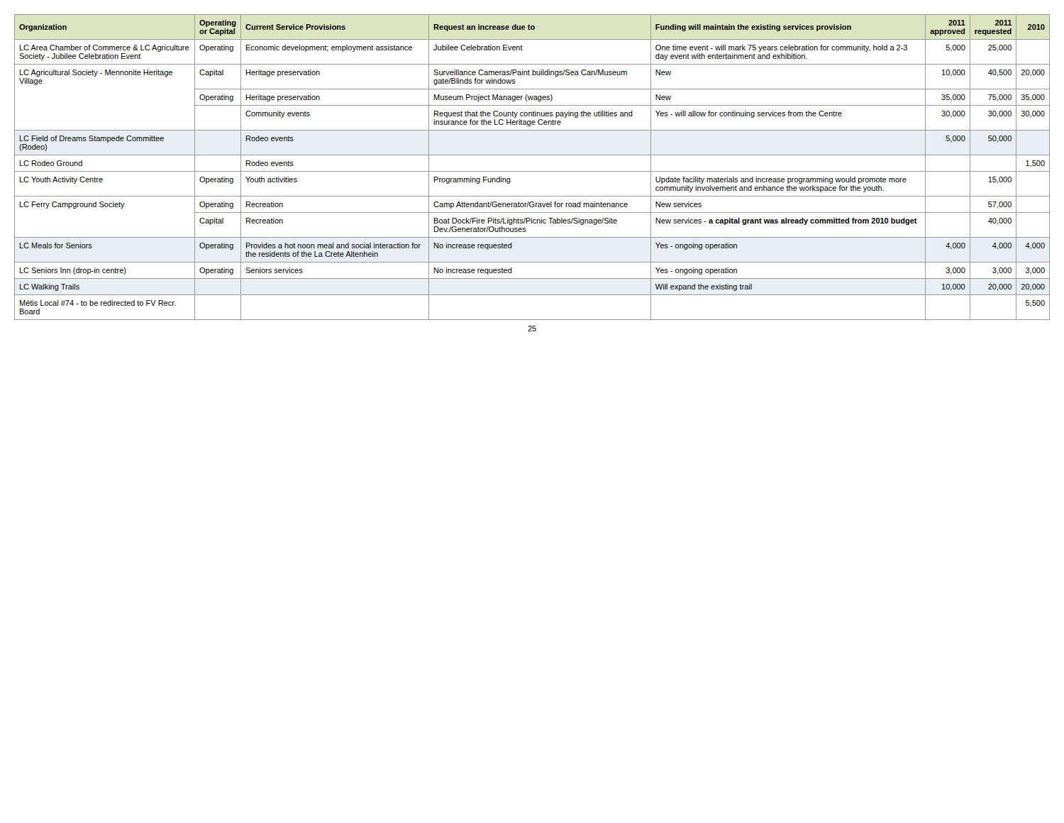| Organization | Operating or Capital | Current Service Provisions | Request an increase due to | Funding will maintain the existing services provision | 2011 approved | 2011 requested | 2010 |
| --- | --- | --- | --- | --- | --- | --- | --- |
| LC Area Chamber of Commerce & LC Agriculture Society - Jubilee Celebration Event | Operating | Economic development; employment assistance | Jubilee Celebration Event | One time event - will mark 75 years celebration for community, hold a 2-3 day event with entertainment and exhibition. | 5,000 | 25,000 | |
| LC Agricultural Society - Mennonite Heritage Village | Capital | Heritage preservation | Surveillance Cameras/Paint buildings/Sea Can/Museum gate/Blinds for windows | New | 10,000 | 40,500 | 20,000 |
| Operating | Heritage preservation | Museum Project Manager (wages) | New | 35,000 | 75,000 | 35,000 |
| | Community events | Request that the County continues paying the utilities and insurance for the LC Heritage Centre | Yes - will allow for continuing services from the Centre | 30,000 | 30,000 | 30,000 |
| LC Field of Dreams Stampede Committee (Rodeo) | | Rodeo events | | | 5,000 | 50,000 | |
| LC Rodeo Ground | | Rodeo events | | | | | 1,500 |
| LC Youth Activity Centre | Operating | Youth activities | Programming Funding | Update facility materials and increase programming would promote more community involvement and enhance the workspace for the youth. | | 15,000 | |
| LC Ferry Campground Society | Operating | Recreation | Camp Attendant/Generator/Gravel for road maintenance | New services | | 57,000 | |
| Capital | Recreation | Boat Dock/Fire Pits/Lights/Picnic Tables/Signage/Site Dev./Generator/Outhouses | New services - a capital grant was already committed from 2010 budget | | 40,000 | |
| LC Meals for Seniors | Operating | Provides a hot noon meal and social interaction for the residents of the La Crete Altenhein | No increase requested | Yes - ongoing operation | 4,000 | 4,000 | 4,000 |
| LC Seniors Inn (drop-in centre) | Operating | Seniors services | No increase requested | Yes - ongoing operation | 3,000 | 3,000 | 3,000 |
| LC Walking Trails | | | | Will expand the existing trail | 10,000 | 20,000 | 20,000 |
| Métis Local #74 - to be redirected to FV Recr. Board | | | | | | | 5,500 |
25